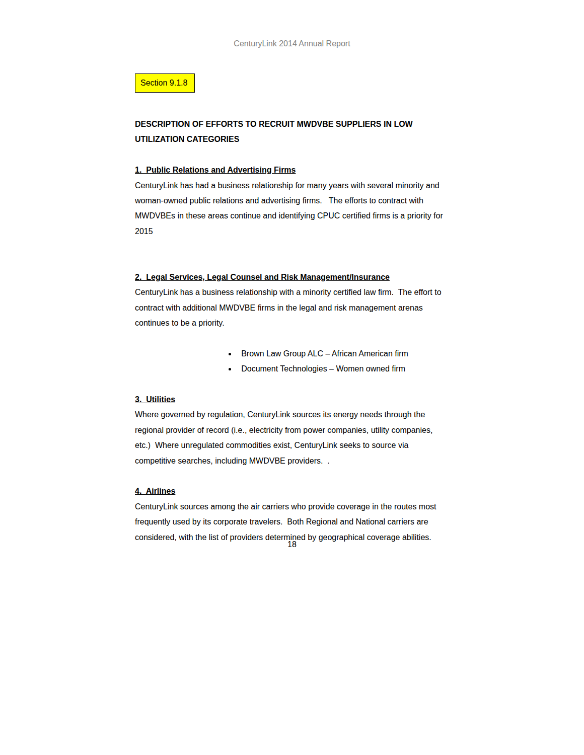CenturyLink 2014 Annual Report
Section 9.1.8
Description of efforts to recruit MWDVBE suppliers in low utilization categories
1. Public Relations and Advertising Firms
CenturyLink has had a business relationship for many years with several minority and woman-owned public relations and advertising firms. The efforts to contract with MWDVBEs in these areas continue and identifying CPUC certified firms is a priority for 2015
2. Legal Services, Legal Counsel and Risk Management/Insurance
CenturyLink has a business relationship with a minority certified law firm. The effort to contract with additional MWDVBE firms in the legal and risk management arenas continues to be a priority.
Brown Law Group ALC – African American firm
Document Technologies – Women owned firm
3. Utilities
Where governed by regulation, CenturyLink sources its energy needs through the regional provider of record (i.e., electricity from power companies, utility companies, etc.) Where unregulated commodities exist, CenturyLink seeks to source via competitive searches, including MWDVBE providers. .
4. Airlines
CenturyLink sources among the air carriers who provide coverage in the routes most frequently used by its corporate travelers. Both Regional and National carriers are considered, with the list of providers determined by geographical coverage abilities.
18